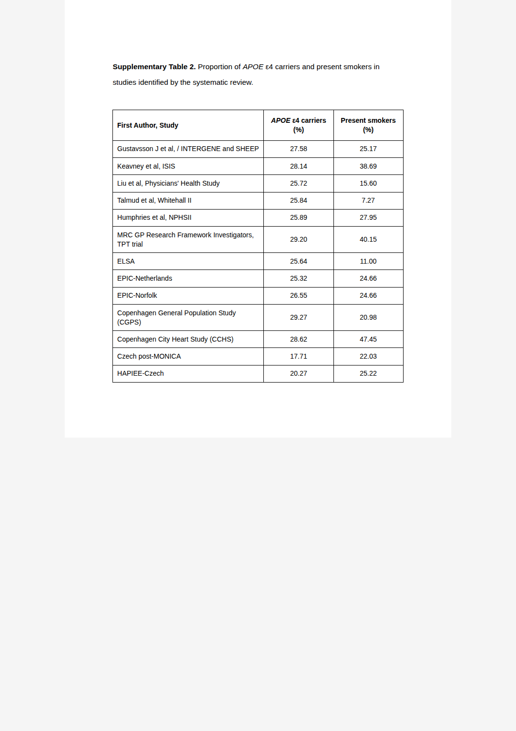Supplementary Table 2. Proportion of APOE ε4 carriers and present smokers in studies identified by the systematic review.
| First Author, Study | APOE ε4 carriers (%) | Present smokers (%) |
| --- | --- | --- |
| Gustavsson J et al, / INTERGENE and SHEEP | 27.58 | 25.17 |
| Keavney et al, ISIS | 28.14 | 38.69 |
| Liu et al, Physicians' Health Study | 25.72 | 15.60 |
| Talmud et al, Whitehall II | 25.84 | 7.27 |
| Humphries et al, NPHSII | 25.89 | 27.95 |
| MRC GP Research Framework Investigators, TPT trial | 29.20 | 40.15 |
| ELSA | 25.64 | 11.00 |
| EPIC-Netherlands | 25.32 | 24.66 |
| EPIC-Norfolk | 26.55 | 24.66 |
| Copenhagen General Population Study (CGPS) | 29.27 | 20.98 |
| Copenhagen City Heart Study (CCHS) | 28.62 | 47.45 |
| Czech post-MONICA | 17.71 | 22.03 |
| HAPIEE-Czech | 20.27 | 25.22 |